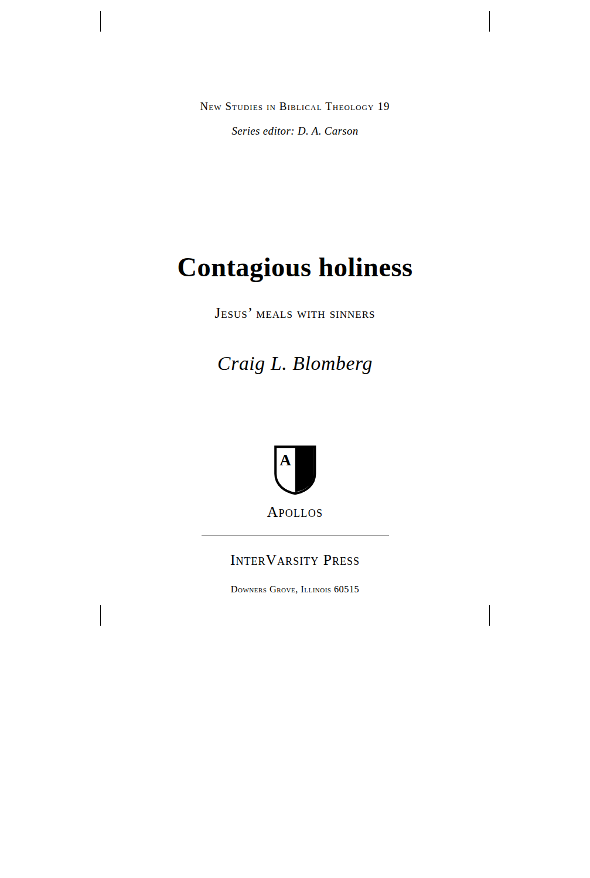New Studies in Biblical Theology 19
Series editor: D. A. Carson
Contagious holiness
Jesus’ meals with sinners
Craig L. Blomberg
A
Apollos
InterVarsity Press
Downers Grove, Illinois 60515